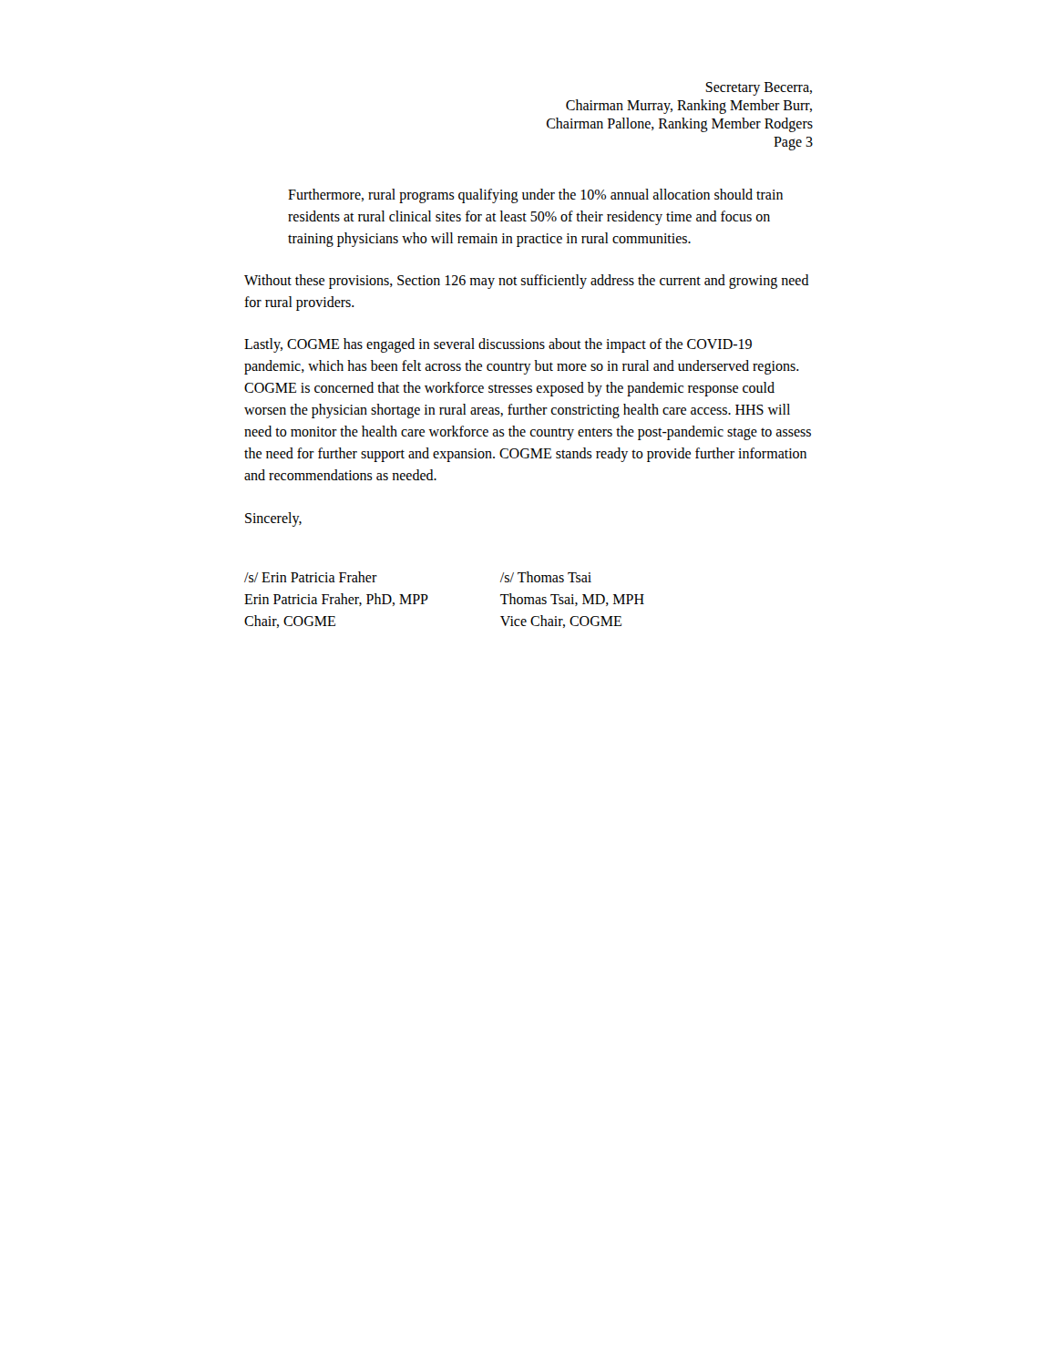Secretary Becerra,
Chairman Murray, Ranking Member Burr,
Chairman Pallone, Ranking Member Rodgers
Page 3
Furthermore, rural programs qualifying under the 10% annual allocation should train residents at rural clinical sites for at least 50% of their residency time and focus on training physicians who will remain in practice in rural communities.
Without these provisions, Section 126 may not sufficiently address the current and growing need for rural providers.
Lastly, COGME has engaged in several discussions about the impact of the COVID-19 pandemic, which has been felt across the country but more so in rural and underserved regions. COGME is concerned that the workforce stresses exposed by the pandemic response could worsen the physician shortage in rural areas, further constricting health care access. HHS will need to monitor the health care workforce as the country enters the post-pandemic stage to assess the need for further support and expansion. COGME stands ready to provide further information and recommendations as needed.
Sincerely,
| /s/ Erin Patricia Fraher | /s/ Thomas Tsai |
| Erin Patricia Fraher, PhD, MPP | Thomas Tsai, MD, MPH |
| Chair, COGME | Vice Chair, COGME |